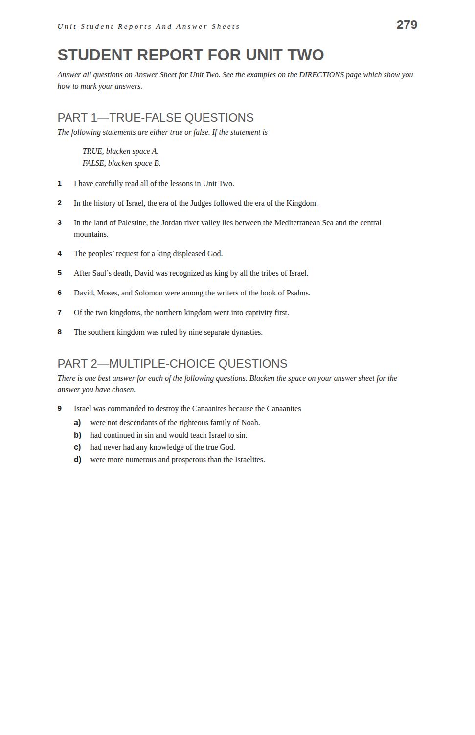Unit Student Reports And Answer Sheets
279
STUDENT REPORT FOR UNIT TWO
Answer all questions on Answer Sheet for Unit Two. See the examples on the DIRECTIONS page which show you how to mark your answers.
PART 1—TRUE-FALSE QUESTIONS
The following statements are either true or false. If the statement is
TRUE, blacken space A.
FALSE, blacken space B.
I have carefully read all of the lessons in Unit Two.
In the history of Israel, the era of the Judges followed the era of the Kingdom.
In the land of Palestine, the Jordan river valley lies between the Mediterranean Sea and the central mountains.
The peoples’ request for a king displeased God.
After Saul’s death, David was recognized as king by all the tribes of Israel.
David, Moses, and Solomon were among the writers of the book of Psalms.
Of the two kingdoms, the northern kingdom went into captivity first.
The southern kingdom was ruled by nine separate dynasties.
PART 2—MULTIPLE-CHOICE QUESTIONS
There is one best answer for each of the following questions. Blacken the space on your answer sheet for the answer you have chosen.
Israel was commanded to destroy the Canaanites because the Canaanites
were not descendants of the righteous family of Noah.
had continued in sin and would teach Israel to sin.
had never had any knowledge of the true God.
were more numerous and prosperous than the Israelites.